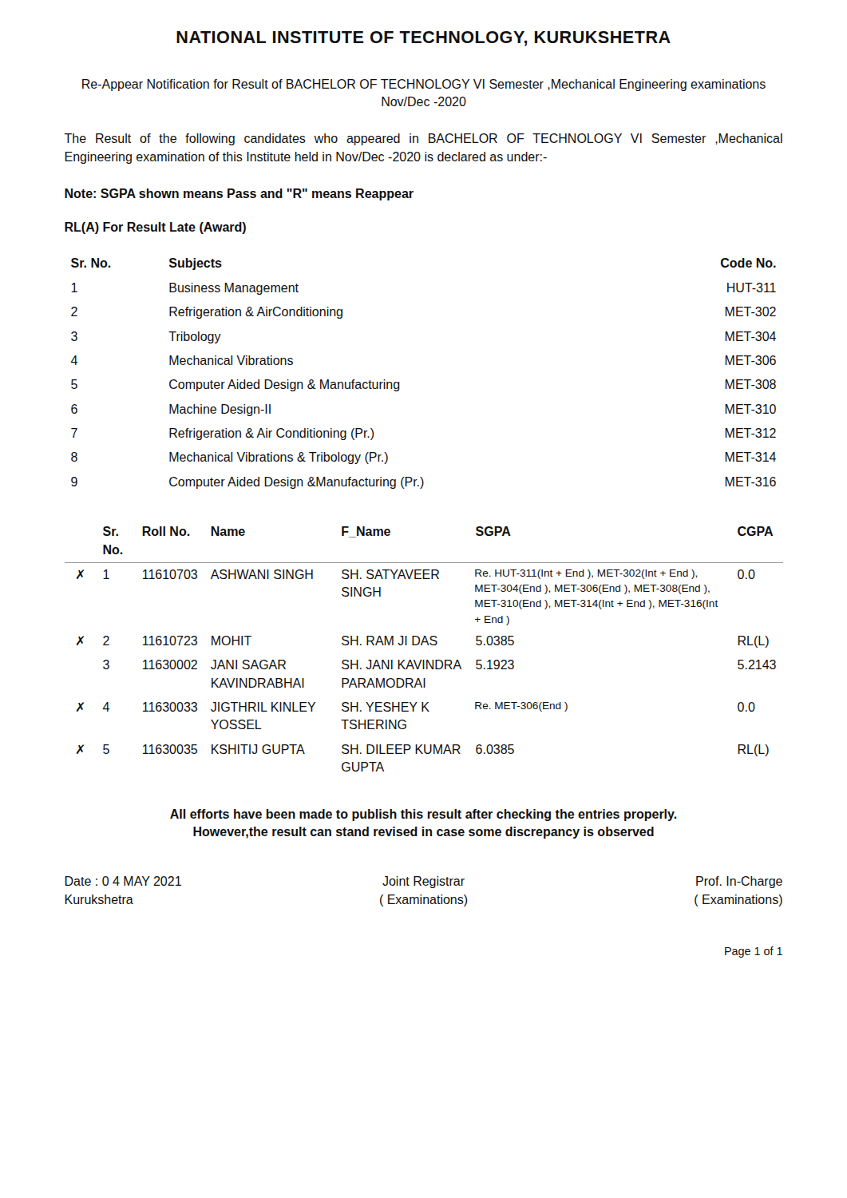NATIONAL INSTITUTE OF TECHNOLOGY, KURUKSHETRA
Re-Appear Notification for Result of BACHELOR OF TECHNOLOGY VI Semester ,Mechanical Engineering examinations Nov/Dec -2020
The Result of the following candidates who appeared in BACHELOR OF TECHNOLOGY VI Semester ,Mechanical Engineering examination of this Institute held in Nov/Dec -2020 is declared as under:-
Note: SGPA shown means Pass and "R" means Reappear
RL(A) For Result Late (Award)
| Sr. No. | Subjects | Code No. |
| --- | --- | --- |
| 1 | Business Management | HUT-311 |
| 2 | Refrigeration & AirConditioning | MET-302 |
| 3 | Tribology | MET-304 |
| 4 | Mechanical Vibrations | MET-306 |
| 5 | Computer Aided Design & Manufacturing | MET-308 |
| 6 | Machine Design-II | MET-310 |
| 7 | Refrigeration & Air Conditioning (Pr.) | MET-312 |
| 8 | Mechanical Vibrations & Tribology (Pr.) | MET-314 |
| 9 | Computer Aided Design &Manufacturing (Pr.) | MET-316 |
| | Sr. No. | Roll No. | Name | F_Name | SGPA | CGPA |
| --- | --- | --- | --- | --- | --- | --- |
| ✗ | 1 | 11610703 | ASHWANI SINGH | SH. SATYAVEER SINGH | Re. HUT-311(Int + End ), MET-302(Int + End ), MET-304(End ), MET-306(End ), MET-308(End ), MET-310(End ), MET-314(Int + End ), MET-316(Int + End ) | 0.0 |
| ✗ | 2 | 11610723 | MOHIT | SH. RAM JI DAS | 5.0385 | RL(L) |
| | 3 | 11630002 | JANI SAGAR KAVINDRABHAI | SH. JANI KAVINDRA PARAMODRAI | 5.1923 | 5.2143 |
| ✗ | 4 | 11630033 | JIGTHRIL KINLEY YOSSEL | SH. YESHEY K TSHERING | Re. MET-306(End ) | 0.0 |
| ✗ | 5 | 11630035 | KSHITIJ GUPTA | SH. DILEEP KUMAR GUPTA | 6.0385 | RL(L) |
All efforts have been made to publish this result after checking the entries properly.
However,the result can stand revised in case some discrepancy is observed
Date : 0 4 MAY 2021
Kurukshetra
Joint Registrar
( Examinations)
Prof. In-Charge
( Examinations)
Page 1 of 1